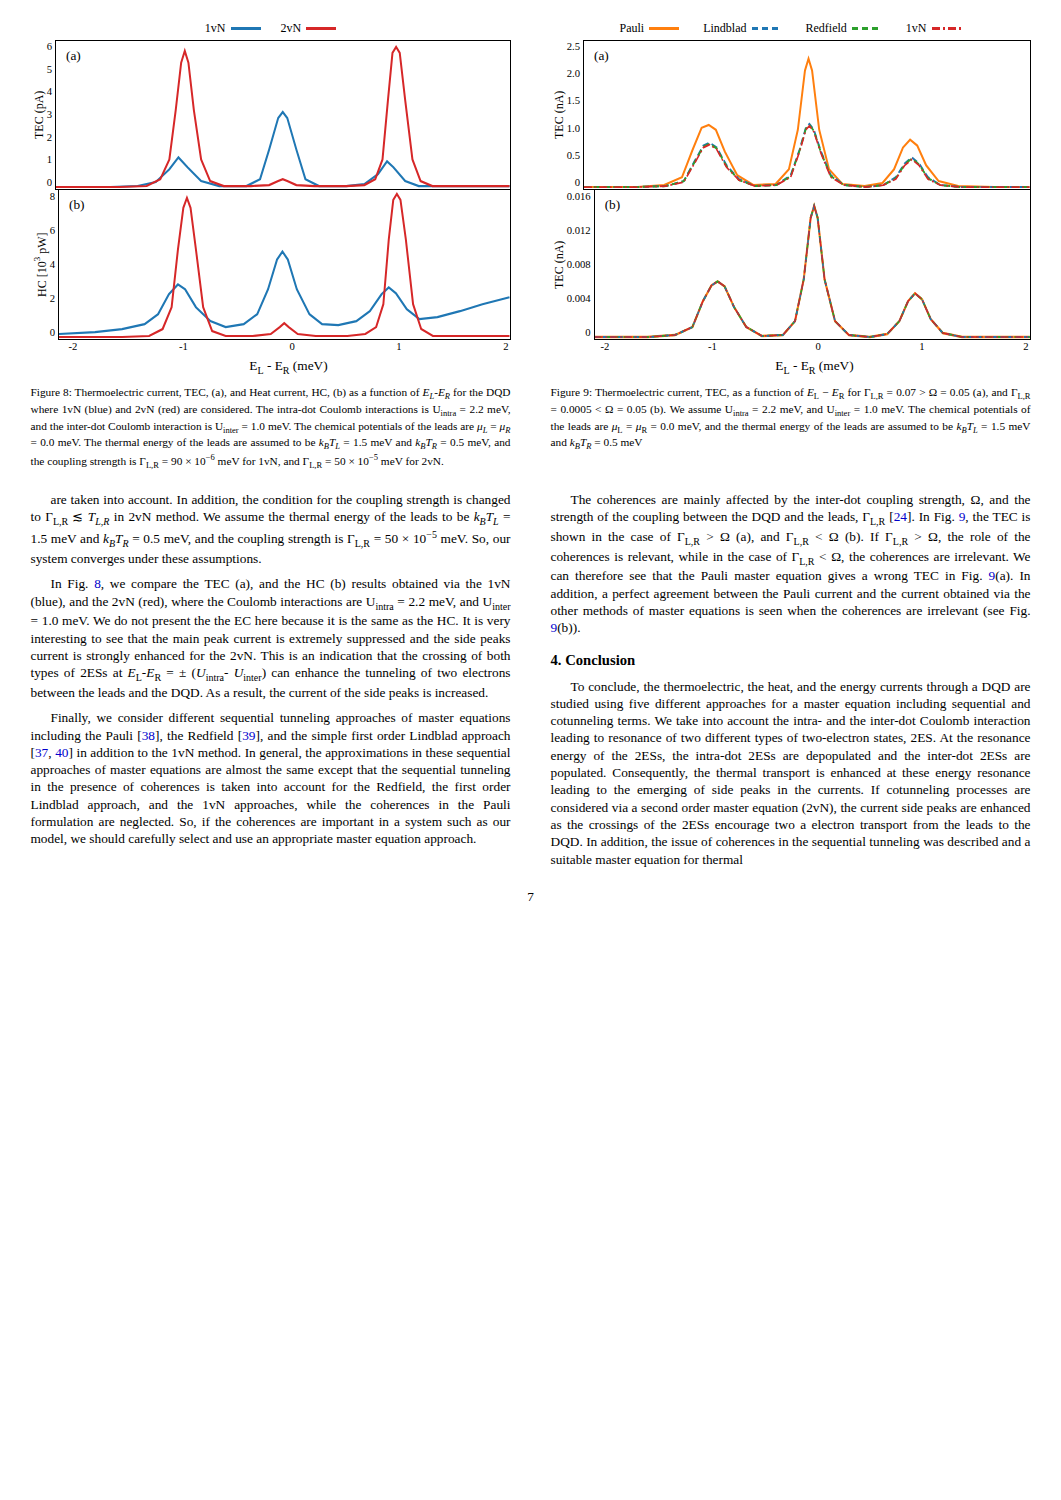1vN
2vN
TEC (pA)
6543210
(a)
HC [103 pW]
86420
(b)
-2-1012
EL - ER (meV)
Figure 8: Thermoelectric current, TEC, (a), and Heat current, HC, (b) as a function of EL-ER for the DQD where 1vN (blue) and 2vN (red) are considered. The intra-dot Coulomb interactions is Uintra = 2.2 meV, and the inter-dot Coulomb interaction is Uinter = 1.0 meV. The chemical potentials of the leads are μL = μR = 0.0 meV. The thermal energy of the leads are assumed to be kBTL = 1.5 meV and kBTR = 0.5 meV, and the coupling strength is ΓL,R = 90 × 10−6 meV for 1vN, and ΓL,R = 50 × 10−5 meV for 2vN.
Pauli
Lindblad
Redfield
1vN
TEC (nA)
2.52.01.51.00.50
(a)
TEC (nA)
0.0160.0120.0080.0040
(b)
-2-1012
EL - ER (meV)
Figure 9: Thermoelectric current, TEC, as a function of EL − ER for ΓL,R = 0.07 > Ω = 0.05 (a), and ΓL,R = 0.0005 < Ω = 0.05 (b). We assume Uintra = 2.2 meV, and Uinter = 1.0 meV. The chemical potentials of the leads are μL = μR = 0.0 meV, and the thermal energy of the leads are assumed to be kBTL = 1.5 meV and kBTR = 0.5 meV
are taken into account. In addition, the condition for the coupling strength is changed to ΓL,R ≲ TL,R in 2vN method. We assume the thermal energy of the leads to be kBTL = 1.5 meV and kBTR = 0.5 meV, and the coupling strength is ΓL,R = 50 × 10−5 meV. So, our system converges under these assumptions.
In Fig. 8, we compare the TEC (a), and the HC (b) results obtained via the 1vN (blue), and the 2vN (red), where the Coulomb interactions are Uintra = 2.2 meV, and Uinter = 1.0 meV. We do not present the the EC here because it is the same as the HC. It is very interesting to see that the main peak current is extremely suppressed and the side peaks current is strongly enhanced for the 2vN. This is an indication that the crossing of both types of 2ESs at EL-ER = ± (Uintra- Uinter) can enhance the tunneling of two electrons between the leads and the DQD. As a result, the current of the side peaks is increased.
Finally, we consider different sequential tunneling approaches of master equations including the Pauli [38], the Redfield [39], and the simple first order Lindblad approach [37, 40] in addition to the 1vN method. In general, the approximations in these sequential approaches of master equations are almost the same except that the sequential tunneling in the presence of coherences is taken into account for the Redfield, the first order Lindblad approach, and the 1vN approaches, while the coherences in the Pauli formulation are neglected. So, if the coherences are important in a system such as our model, we should carefully select and use an appropriate master equation approach.
The coherences are mainly affected by the inter-dot coupling strength, Ω, and the strength of the coupling between the DQD and the leads, ΓL,R [24]. In Fig. 9, the TEC is shown in the case of ΓL,R > Ω (a), and ΓL,R < Ω (b). If ΓL,R > Ω, the role of the coherences is relevant, while in the case of ΓL,R < Ω, the coherences are irrelevant. We can therefore see that the Pauli master equation gives a wrong TEC in Fig. 9(a). In addition, a perfect agreement between the Pauli current and the current obtained via the other methods of master equations is seen when the coherences are irrelevant (see Fig. 9(b)).
4. Conclusion
To conclude, the thermoelectric, the heat, and the energy currents through a DQD are studied using five different approaches for a master equation including sequential and cotunneling terms. We take into account the intra- and the inter-dot Coulomb interaction leading to resonance of two different types of two-electron states, 2ES. At the resonance energy of the 2ESs, the intra-dot 2ESs are depopulated and the inter-dot 2ESs are populated. Consequently, the thermal transport is enhanced at these energy resonance leading to the emerging of side peaks in the currents. If cotunneling processes are considered via a second order master equation (2vN), the current side peaks are enhanced as the crossings of the 2ESs encourage two a electron transport from the leads to the DQD. In addition, the issue of coherences in the sequential tunneling was described and a suitable master equation for thermal
7